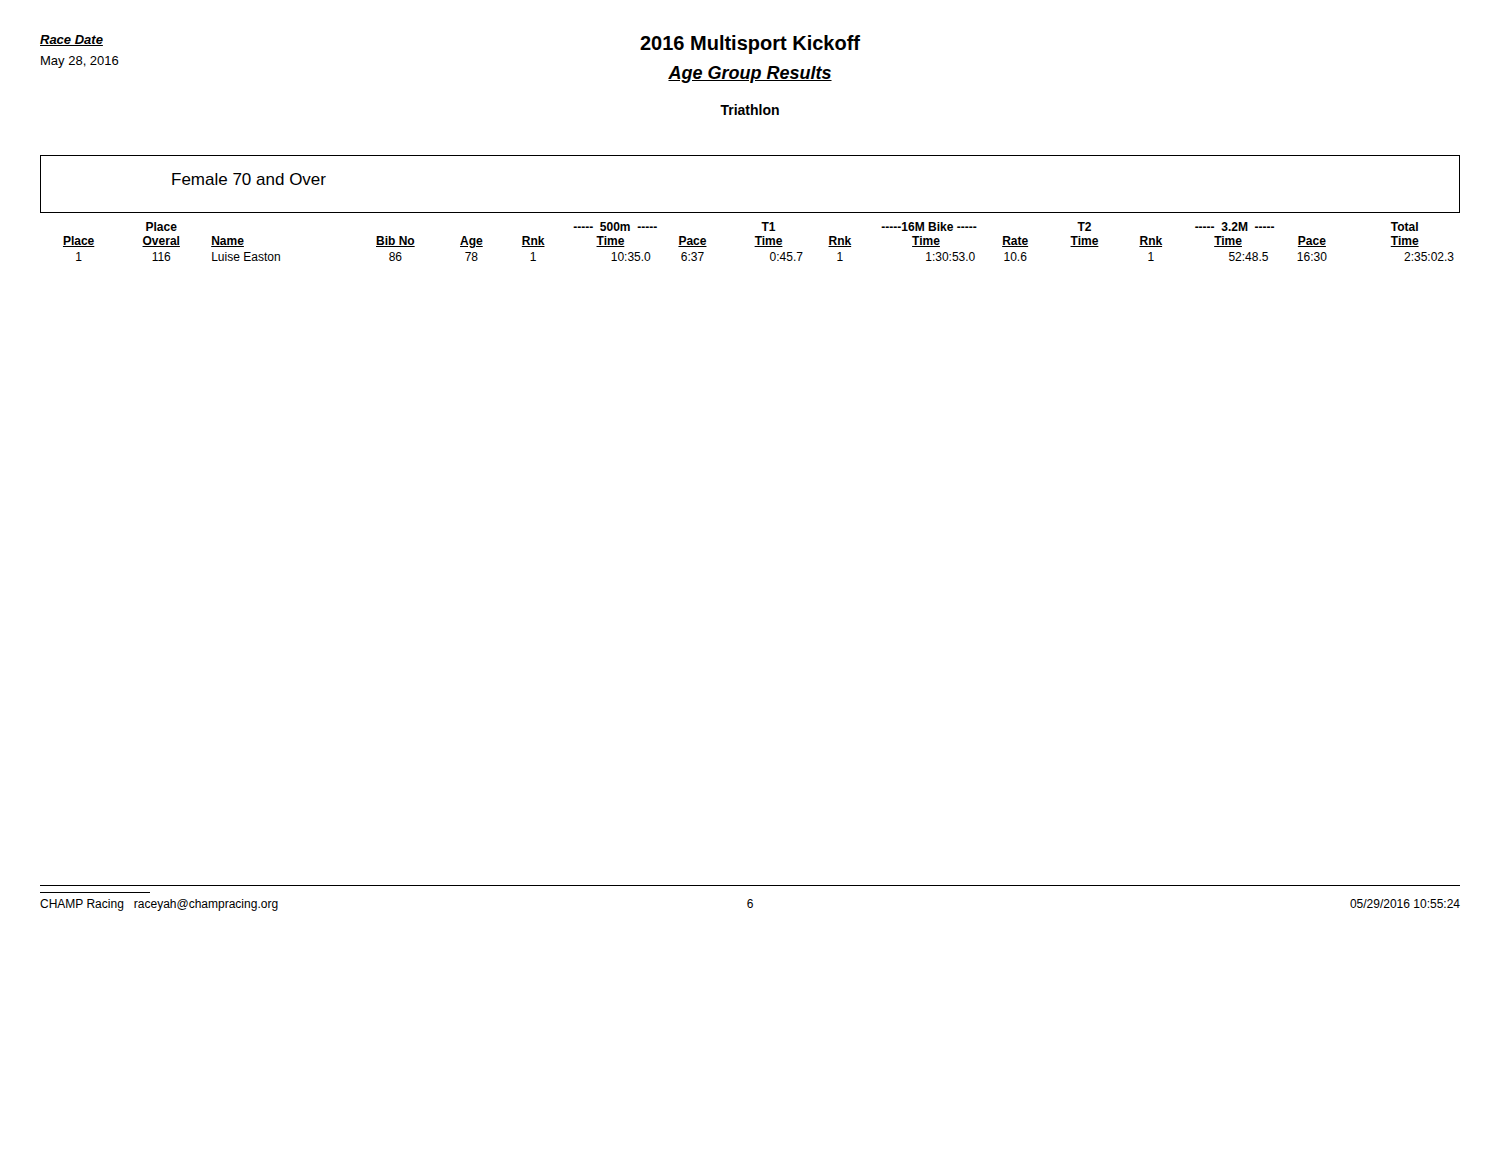Race Date May 28, 2016
2016 Multisport Kickoff
Age Group Results
Triathlon
Female 70 and Over
| | Place | | | | ----- 500m ----- | T1 | -----16M Bike ----- | T2 | ----- 3.2M ----- | Total |
| --- | --- | --- | --- | --- | --- | --- | --- | --- | --- | --- |
| Place | Overal | Name | Bib No | Age | Rnk | Time | Pace | Time | Rnk | Time | Rate | Time | Rnk | Time | Pace | Time |
| 1 | 116 | Luise Easton | 86 | 78 | 1 | 10:35.0 | 6:37 | 0:45.7 | 1 | 1:30:53.0 | 10.6 | | 1 | 52:48.5 | 16:30 | 2:35:02.3 |
CHAMP Racing raceyah@champracing.org 6 05/29/2016 10:55:24